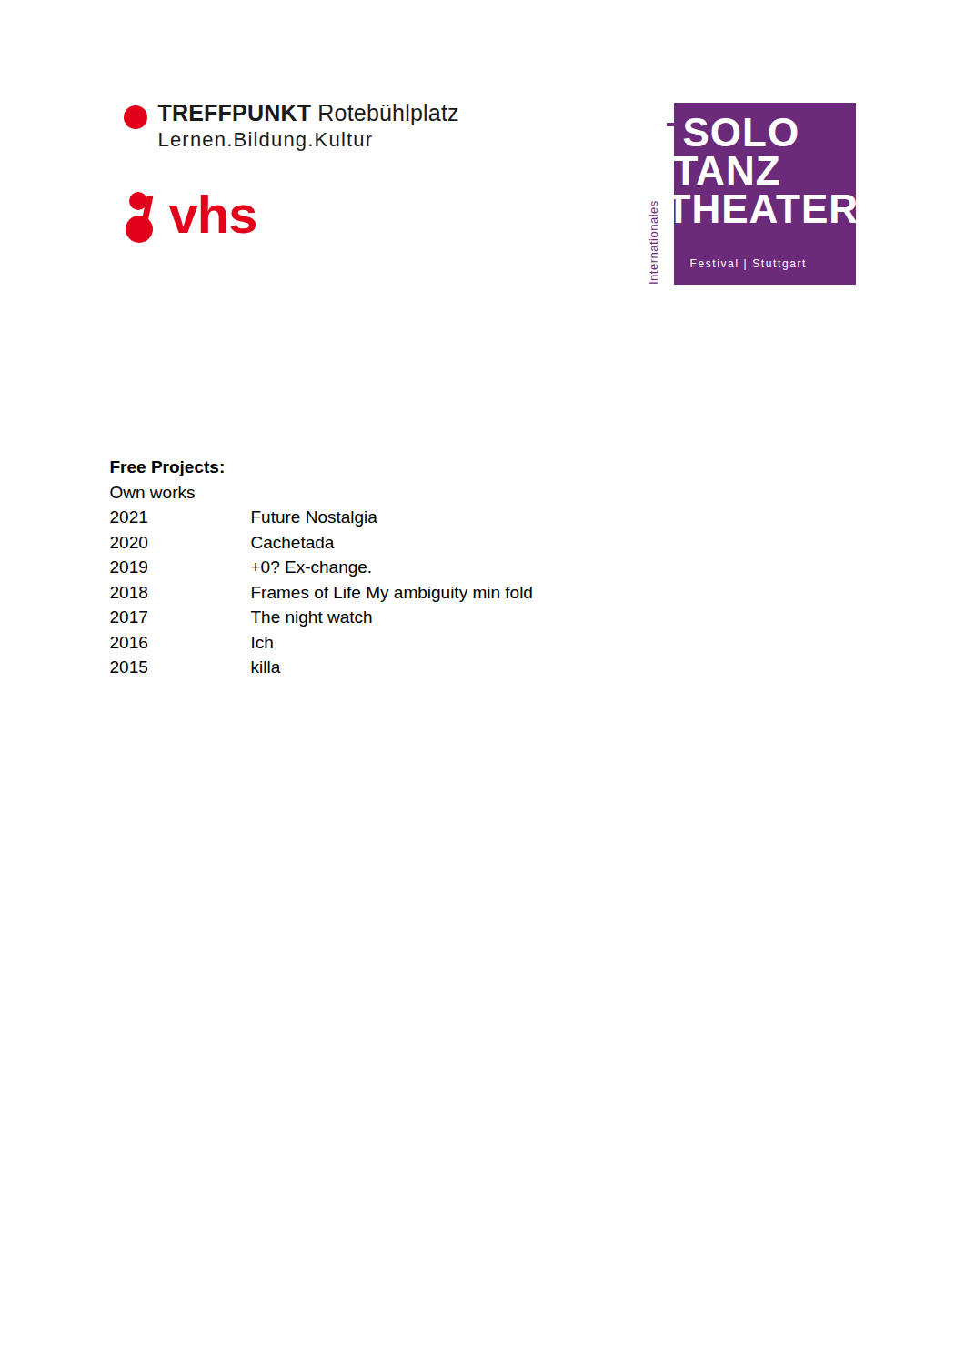TREFFPUNKT Rotebühlplatz
Lernen.Bildung.Kultur
vhs
Internationales
SOLO TANZ THEATER
Festival | Stuttgart
Free Projects:
Own works
| 2021 | Future Nostalgia |
| 2020 | Cachetada |
| 2019 | +0? Ex-change. |
| 2018 | Frames of Life My ambiguity min fold |
| 2017 | The night watch |
| 2016 | Ich |
| 2015 | killa |